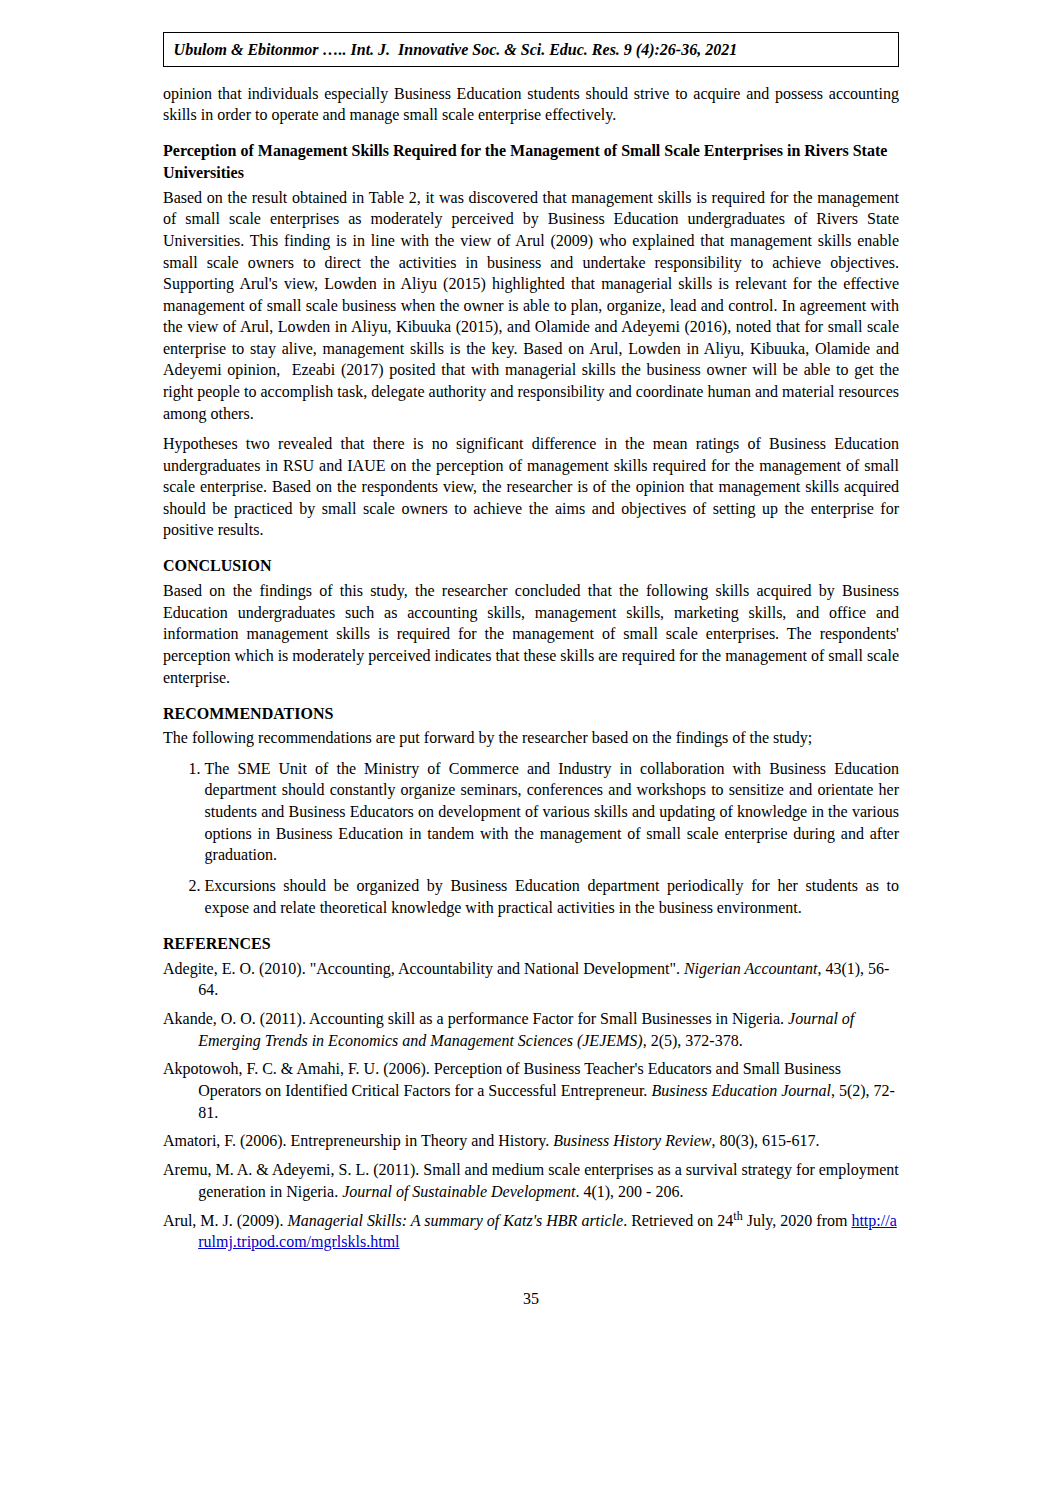Ubulom & Ebitonmor ….. Int. J. Innovative Soc. & Sci. Educ. Res. 9 (4):26-36, 2021
opinion that individuals especially Business Education students should strive to acquire and possess accounting skills in order to operate and manage small scale enterprise effectively.
Perception of Management Skills Required for the Management of Small Scale Enterprises in Rivers State Universities
Based on the result obtained in Table 2, it was discovered that management skills is required for the management of small scale enterprises as moderately perceived by Business Education undergraduates of Rivers State Universities. This finding is in line with the view of Arul (2009) who explained that management skills enable small scale owners to direct the activities in business and undertake responsibility to achieve objectives. Supporting Arul's view, Lowden in Aliyu (2015) highlighted that managerial skills is relevant for the effective management of small scale business when the owner is able to plan, organize, lead and control. In agreement with the view of Arul, Lowden in Aliyu, Kibuuka (2015), and Olamide and Adeyemi (2016), noted that for small scale enterprise to stay alive, management skills is the key. Based on Arul, Lowden in Aliyu, Kibuuka, Olamide and Adeyemi opinion, Ezeabi (2017) posited that with managerial skills the business owner will be able to get the right people to accomplish task, delegate authority and responsibility and coordinate human and material resources among others.
Hypotheses two revealed that there is no significant difference in the mean ratings of Business Education undergraduates in RSU and IAUE on the perception of management skills required for the management of small scale enterprise. Based on the respondents view, the researcher is of the opinion that management skills acquired should be practiced by small scale owners to achieve the aims and objectives of setting up the enterprise for positive results.
CONCLUSION
Based on the findings of this study, the researcher concluded that the following skills acquired by Business Education undergraduates such as accounting skills, management skills, marketing skills, and office and information management skills is required for the management of small scale enterprises. The respondents' perception which is moderately perceived indicates that these skills are required for the management of small scale enterprise.
RECOMMENDATIONS
The following recommendations are put forward by the researcher based on the findings of the study;
The SME Unit of the Ministry of Commerce and Industry in collaboration with Business Education department should constantly organize seminars, conferences and workshops to sensitize and orientate her students and Business Educators on development of various skills and updating of knowledge in the various options in Business Education in tandem with the management of small scale enterprise during and after graduation.
Excursions should be organized by Business Education department periodically for her students as to expose and relate theoretical knowledge with practical activities in the business environment.
REFERENCES
Adegite, E. O. (2010). "Accounting, Accountability and National Development". Nigerian Accountant, 43(1), 56-64.
Akande, O. O. (2011). Accounting skill as a performance Factor for Small Businesses in Nigeria. Journal of Emerging Trends in Economics and Management Sciences (JEJEMS), 2(5), 372-378.
Akpotowoh, F. C. & Amahi, F. U. (2006). Perception of Business Teacher's Educators and Small Business Operators on Identified Critical Factors for a Successful Entrepreneur. Business Education Journal, 5(2), 72-81.
Amatori, F. (2006). Entrepreneurship in Theory and History. Business History Review, 80(3), 615-617.
Aremu, M. A. & Adeyemi, S. L. (2011). Small and medium scale enterprises as a survival strategy for employment generation in Nigeria. Journal of Sustainable Development. 4(1), 200 - 206.
Arul, M. J. (2009). Managerial Skills: A summary of Katz's HBR article. Retrieved on 24th July, 2020 from http://arulmj.tripod.com/mgrlskls.html
35